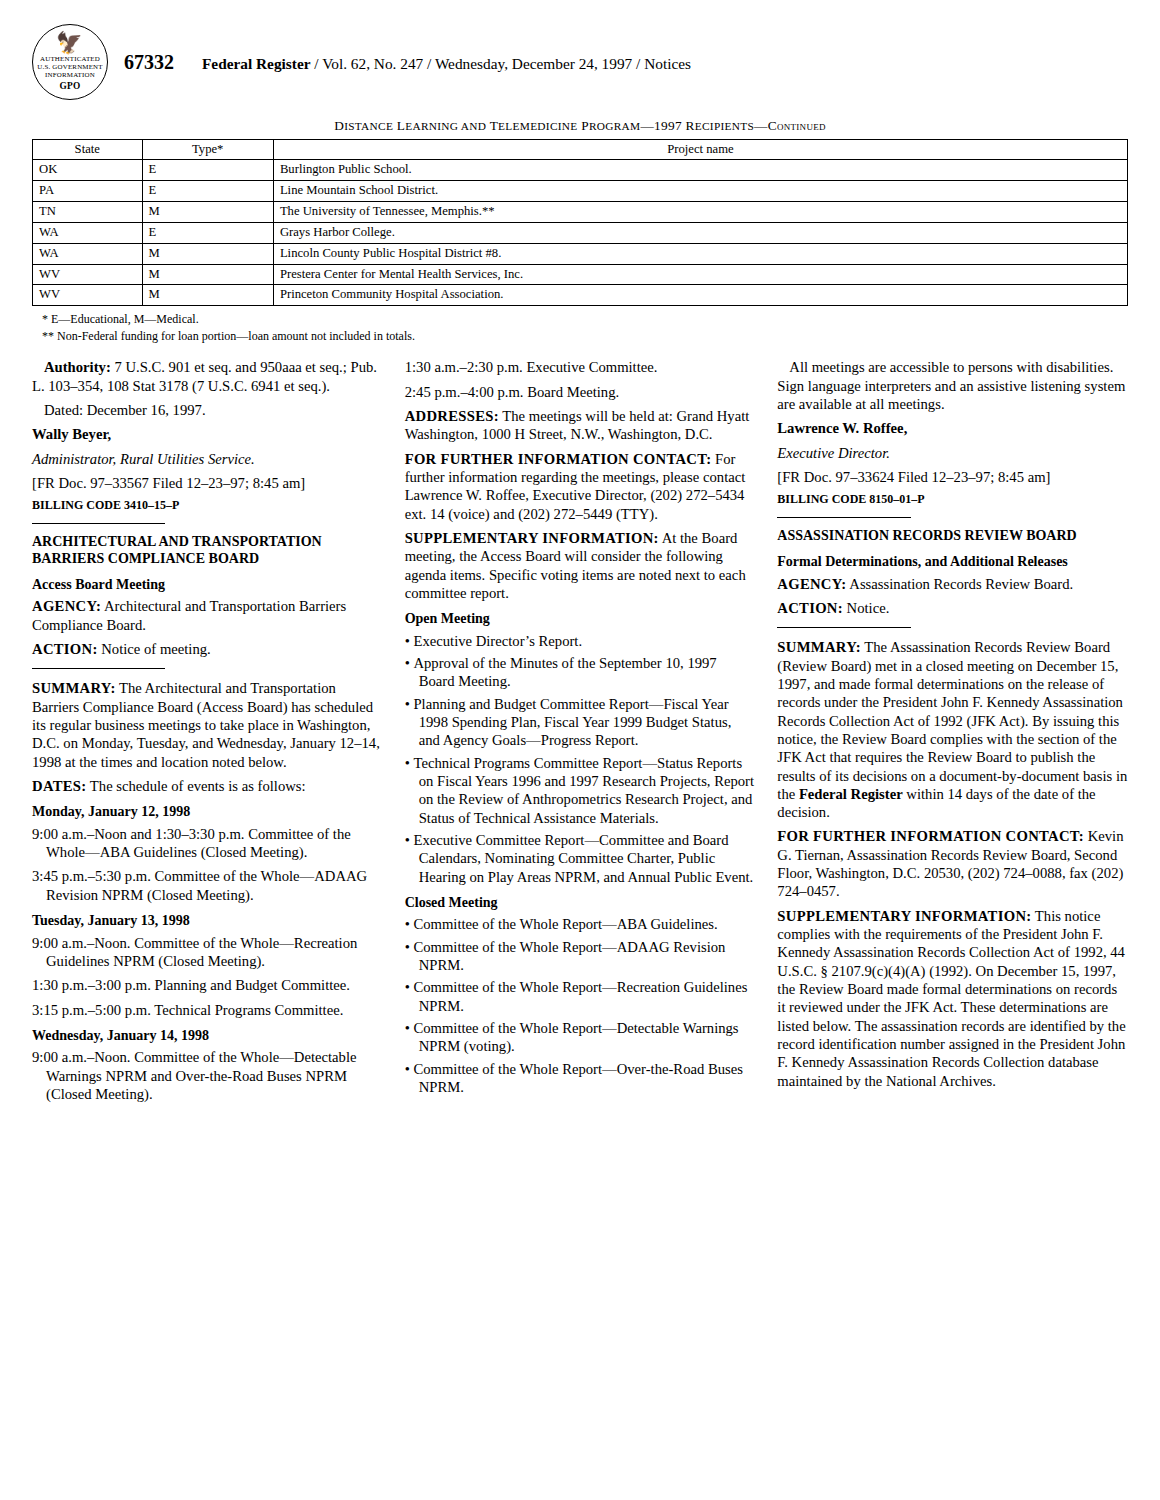🦅
AUTHENTICATED
U.S. GOVERNMENT
INFORMATION
GPO
67332
Federal Register / Vol. 62, No. 247 / Wednesday, December 24, 1997 / Notices
DISTANCE LEARNING AND TELEMEDICINE PROGRAM—1997 RECIPIENTS—Continued
| State | Type* | Project name |
| --- | --- | --- |
| OK | E | Burlington Public School. |
| PA | E | Line Mountain School District. |
| TN | M | The University of Tennessee, Memphis.** |
| WA | E | Grays Harbor College. |
| WA | M | Lincoln County Public Hospital District #8. |
| WV | M | Prestera Center for Mental Health Services, Inc. |
| WV | M | Princeton Community Hospital Association. |
* E—Educational, M—Medical.
** Non-Federal funding for loan portion—loan amount not included in totals.
Authority: 7 U.S.C. 901 et seq. and 950aaa et seq.; Pub. L. 103–354, 108 Stat 3178 (7 U.S.C. 6941 et seq.).
Dated: December 16, 1997.
Wally Beyer,
Administrator, Rural Utilities Service.
[FR Doc. 97–33567 Filed 12–23–97; 8:45 am]
BILLING CODE 3410–15–P
ARCHITECTURAL AND TRANSPORTATION BARRIERS COMPLIANCE BOARD
Access Board Meeting
AGENCY: Architectural and Transportation Barriers Compliance Board.
ACTION: Notice of meeting.
SUMMARY: The Architectural and Transportation Barriers Compliance Board (Access Board) has scheduled its regular business meetings to take place in Washington, D.C. on Monday, Tuesday, and Wednesday, January 12–14, 1998 at the times and location noted below.
DATES: The schedule of events is as follows:
Monday, January 12, 1998
9:00 a.m.–Noon and 1:30–3:30 p.m. Committee of the Whole—ABA Guidelines (Closed Meeting).
3:45 p.m.–5:30 p.m. Committee of the Whole—ADAAG Revision NPRM (Closed Meeting).
Tuesday, January 13, 1998
9:00 a.m.–Noon. Committee of the Whole—Recreation Guidelines NPRM (Closed Meeting).
1:30 p.m.–3:00 p.m. Planning and Budget Committee.
3:15 p.m.–5:00 p.m. Technical Programs Committee.
Wednesday, January 14, 1998
9:00 a.m.–Noon. Committee of the Whole—Detectable Warnings NPRM and Over-the-Road Buses NPRM (Closed Meeting).
1:30 a.m.–2:30 p.m. Executive Committee.
2:45 p.m.–4:00 p.m. Board Meeting.
ADDRESSES: The meetings will be held at: Grand Hyatt Washington, 1000 H Street, N.W., Washington, D.C.
FOR FURTHER INFORMATION CONTACT: For further information regarding the meetings, please contact Lawrence W. Roffee, Executive Director, (202) 272–5434 ext. 14 (voice) and (202) 272–5449 (TTY).
SUPPLEMENTARY INFORMATION: At the Board meeting, the Access Board will consider the following agenda items. Specific voting items are noted next to each committee report.
Open Meeting
Executive Director’s Report.
Approval of the Minutes of the September 10, 1997 Board Meeting.
Planning and Budget Committee Report—Fiscal Year 1998 Spending Plan, Fiscal Year 1999 Budget Status, and Agency Goals—Progress Report.
Technical Programs Committee Report—Status Reports on Fiscal Years 1996 and 1997 Research Projects, Report on the Review of Anthropometrics Research Project, and Status of Technical Assistance Materials.
Executive Committee Report—Committee and Board Calendars, Nominating Committee Charter, Public Hearing on Play Areas NPRM, and Annual Public Event.
Closed Meeting
Committee of the Whole Report—ABA Guidelines.
Committee of the Whole Report—ADAAG Revision NPRM.
Committee of the Whole Report—Recreation Guidelines NPRM.
Committee of the Whole Report—Detectable Warnings NPRM (voting).
Committee of the Whole Report—Over-the-Road Buses NPRM.
All meetings are accessible to persons with disabilities. Sign language interpreters and an assistive listening system are available at all meetings.
Lawrence W. Roffee,
Executive Director.
[FR Doc. 97–33624 Filed 12–23–97; 8:45 am]
BILLING CODE 8150–01–P
ASSASSINATION RECORDS REVIEW BOARD
Formal Determinations, and Additional Releases
AGENCY: Assassination Records Review Board.
ACTION: Notice.
SUMMARY: The Assassination Records Review Board (Review Board) met in a closed meeting on December 15, 1997, and made formal determinations on the release of records under the President John F. Kennedy Assassination Records Collection Act of 1992 (JFK Act). By issuing this notice, the Review Board complies with the section of the JFK Act that requires the Review Board to publish the results of its decisions on a document-by-document basis in the Federal Register within 14 days of the date of the decision.
FOR FURTHER INFORMATION CONTACT: Kevin G. Tiernan, Assassination Records Review Board, Second Floor, Washington, D.C. 20530, (202) 724–0088, fax (202) 724–0457.
SUPPLEMENTARY INFORMATION: This notice complies with the requirements of the President John F. Kennedy Assassination Records Collection Act of 1992, 44 U.S.C. § 2107.9(c)(4)(A) (1992). On December 15, 1997, the Review Board made formal determinations on records it reviewed under the JFK Act. These determinations are listed below. The assassination records are identified by the record identification number assigned in the President John F. Kennedy Assassination Records Collection database maintained by the National Archives.